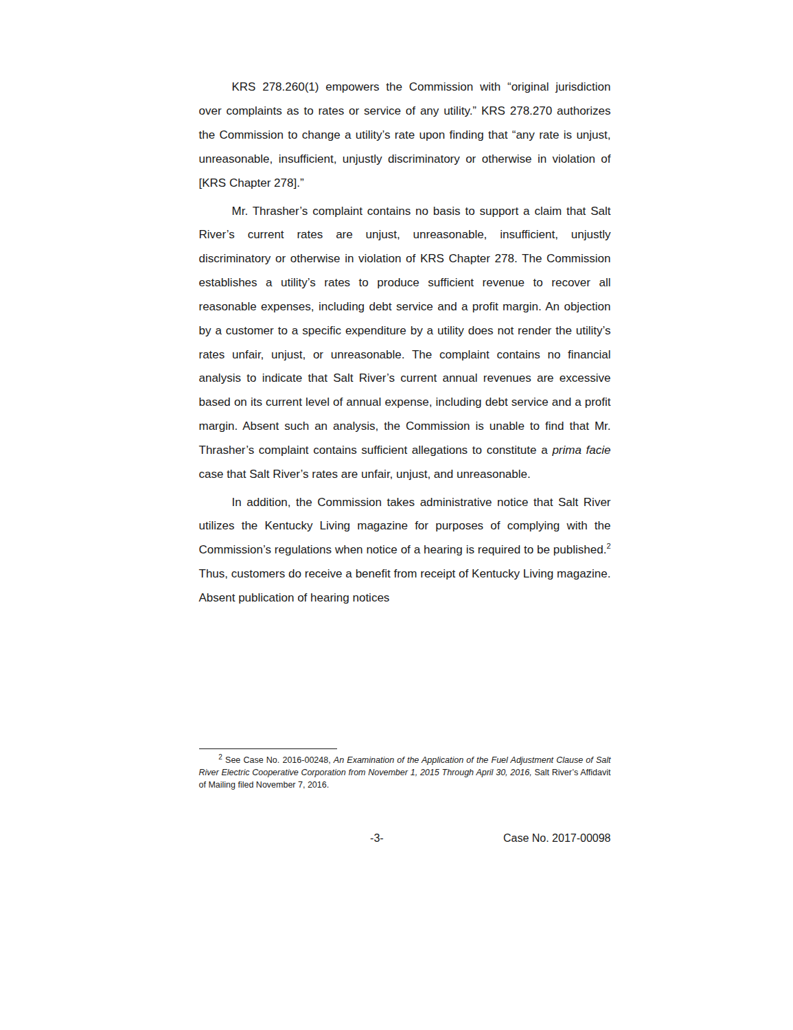KRS 278.260(1) empowers the Commission with “original jurisdiction over complaints as to rates or service of any utility.” KRS 278.270 authorizes the Commission to change a utility’s rate upon finding that “any rate is unjust, unreasonable, insufficient, unjustly discriminatory or otherwise in violation of [KRS Chapter 278].”
Mr. Thrasher’s complaint contains no basis to support a claim that Salt River’s current rates are unjust, unreasonable, insufficient, unjustly discriminatory or otherwise in violation of KRS Chapter 278. The Commission establishes a utility’s rates to produce sufficient revenue to recover all reasonable expenses, including debt service and a profit margin. An objection by a customer to a specific expenditure by a utility does not render the utility’s rates unfair, unjust, or unreasonable. The complaint contains no financial analysis to indicate that Salt River’s current annual revenues are excessive based on its current level of annual expense, including debt service and a profit margin. Absent such an analysis, the Commission is unable to find that Mr. Thrasher’s complaint contains sufficient allegations to constitute a prima facie case that Salt River’s rates are unfair, unjust, and unreasonable.
In addition, the Commission takes administrative notice that Salt River utilizes the Kentucky Living magazine for purposes of complying with the Commission’s regulations when notice of a hearing is required to be published.2 Thus, customers do receive a benefit from receipt of Kentucky Living magazine. Absent publication of hearing notices
2 See Case No. 2016-00248, An Examination of the Application of the Fuel Adjustment Clause of Salt River Electric Cooperative Corporation from November 1, 2015 Through April 30, 2016, Salt River’s Affidavit of Mailing filed November 7, 2016.
-3- Case No. 2017-00098